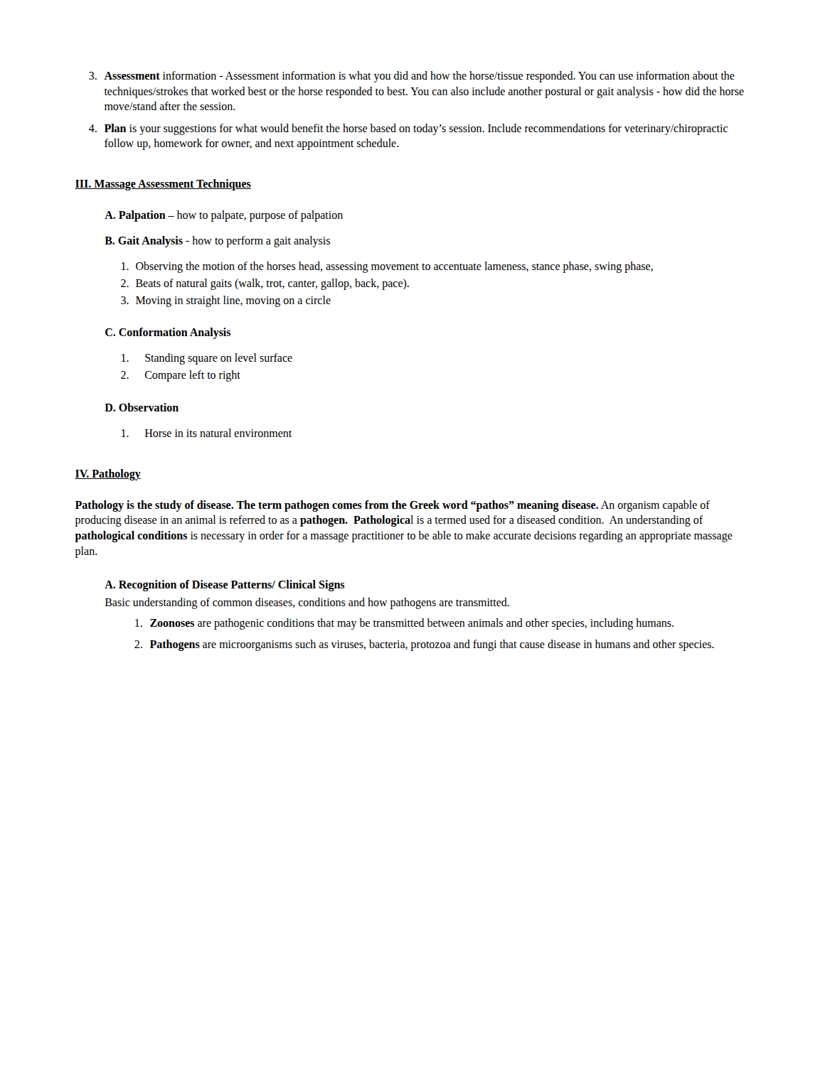Assessment information - Assessment information is what you did and how the horse/tissue responded. You can use information about the techniques/strokes that worked best or the horse responded to best. You can also include another postural or gait analysis - how did the horse move/stand after the session.
Plan is your suggestions for what would benefit the horse based on today’s session. Include recommendations for veterinary/chiropractic follow up, homework for owner, and next appointment schedule.
III. Massage Assessment Techniques
A. Palpation – how to palpate, purpose of palpation
B. Gait Analysis - how to perform a gait analysis
Observing the motion of the horses head, assessing movement to accentuate lameness, stance phase, swing phase,
Beats of natural gaits (walk, trot, canter, gallop, back, pace).
Moving in straight line, moving on a circle
C. Conformation Analysis
Standing square on level surface
Compare left to right
D. Observation
Horse in its natural environment
IV. Pathology
Pathology is the study of disease. The term pathogen comes from the Greek word “pathos” meaning disease. An organism capable of producing disease in an animal is referred to as a pathogen. Pathological is a termed used for a diseased condition. An understanding of pathological conditions is necessary in order for a massage practitioner to be able to make accurate decisions regarding an appropriate massage plan.
A. Recognition of Disease Patterns/ Clinical Signs
Basic understanding of common diseases, conditions and how pathogens are transmitted.
Zoonoses are pathogenic conditions that may be transmitted between animals and other species, including humans.
Pathogens are microorganisms such as viruses, bacteria, protozoa and fungi that cause disease in humans and other species.